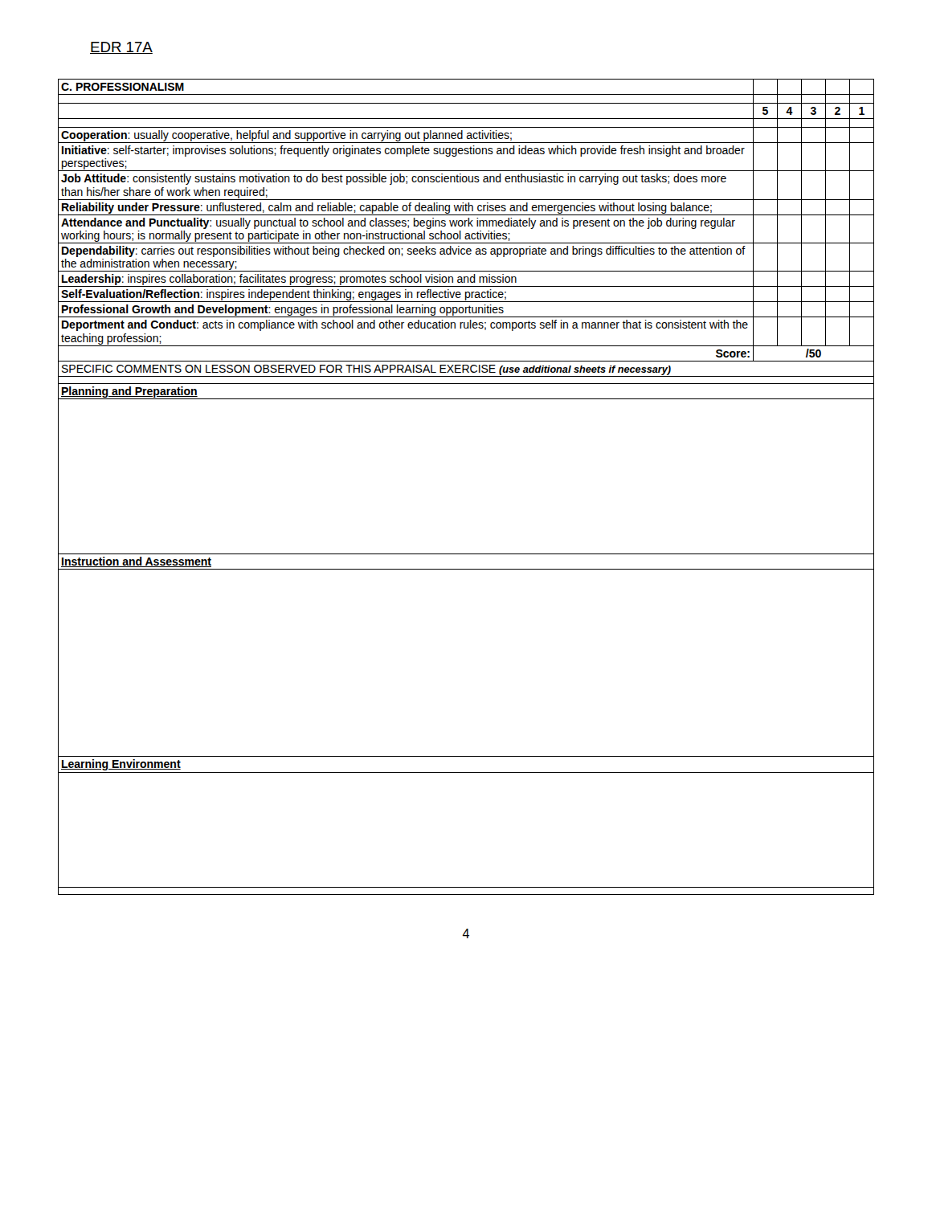EDR 17A
| C. PROFESSIONALISM | | | | | |
| | 5 | 4 | 3 | 2 | 1 |
| Cooperation : usually cooperative, helpful and supportive in carrying out planned activities; | | | | | |
| Initiative : self-starter; improvises solutions; frequently originates complete suggestions and ideas which provide fresh insight and broader perspectives; | | | | | |
| Job Attitude : consistently sustains motivation to do best possible job; conscientious and enthusiastic in carrying out tasks; does more than his/her share of work when required; | | | | | |
| Reliability under Pressure : unflustered, calm and reliable; capable of dealing with crises and emergencies without losing balance; | | | | | |
| Attendance and Punctuality : usually punctual to school and classes; begins work immediately and is present on the job during regular working hours; is normally present to participate in other non-instructional school activities; | | | | | |
| Dependability : carries out responsibilities without being checked on; seeks advice as appropriate and brings difficulties to the attention of the administration when necessary; | | | | | |
| Leadership : inspires collaboration; facilitates progress; promotes school vision and mission | | | | | |
| Self-Evaluation/Reflection : inspires independent thinking; engages in reflective practice; | | | | | |
| Professional Growth and Development : engages in professional learning opportunities | | | | | |
| Deportment and Conduct : acts in compliance with school and other education rules; comports self in a manner that is consistent with the teaching profession; | | | | | |
| Score: | /50 |
| SPECIFIC COMMENTS ON LESSON OBSERVED FOR THIS APPRAISAL EXERCISE (use additional sheets if necessary) |
| Planning and Preparation |
| Instruction and Assessment |
| Learning Environment |
4